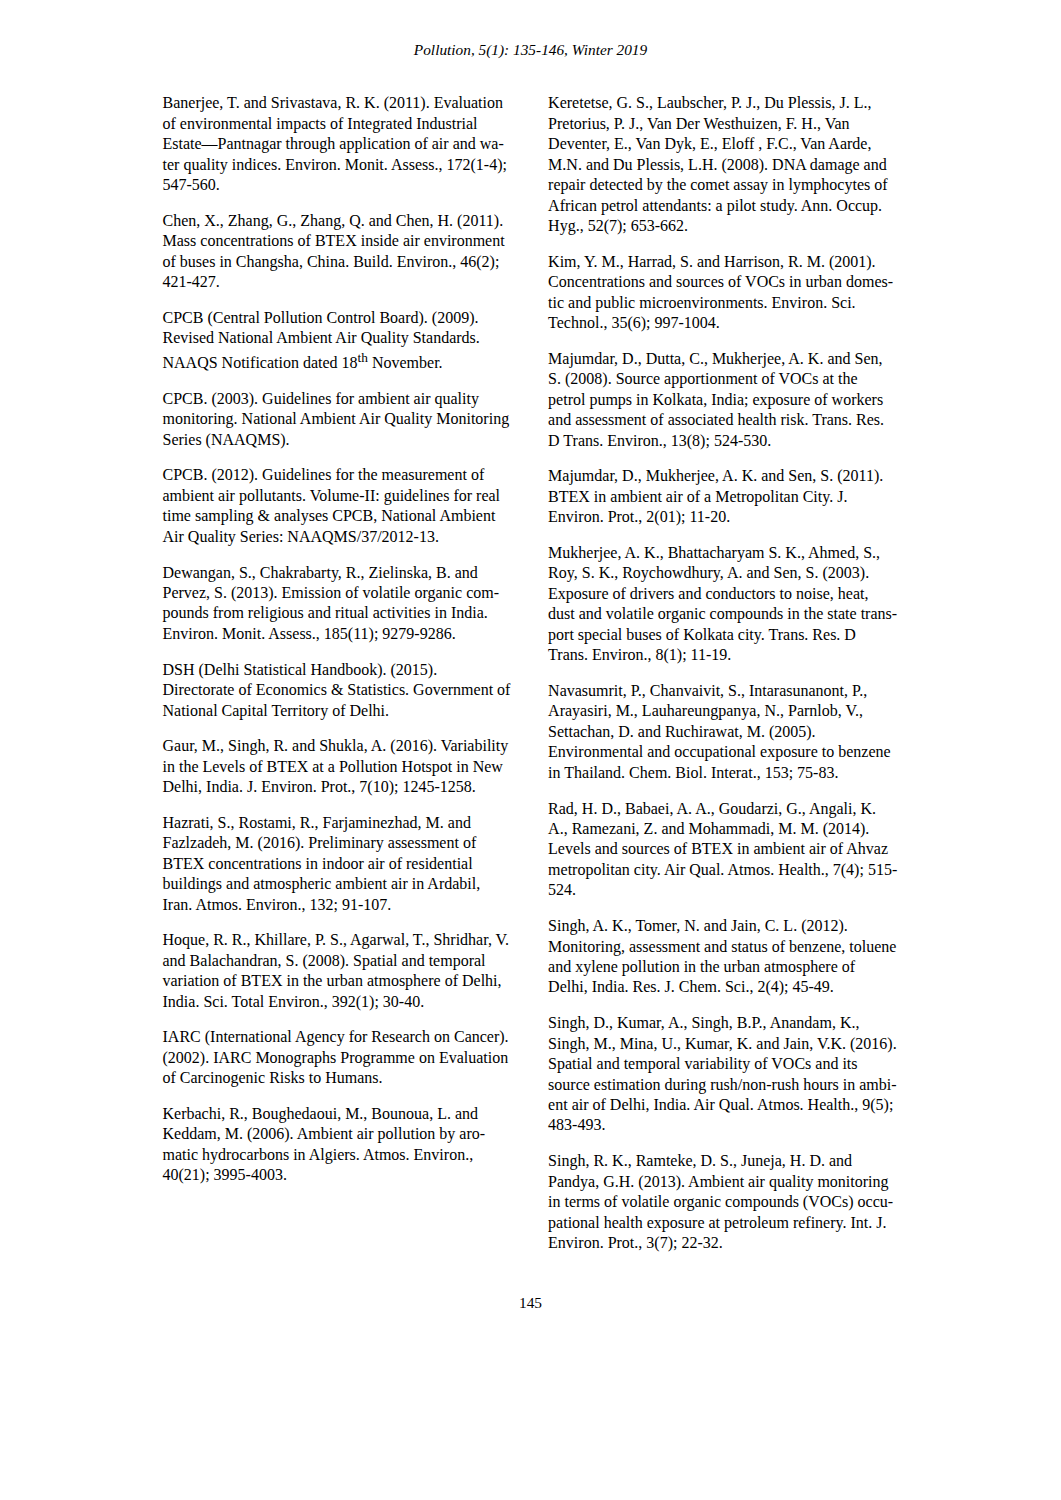Pollution, 5(1): 135-146, Winter 2019
Banerjee, T. and Srivastava, R. K. (2011). Evaluation of environmental impacts of Integrated Industrial Estate—Pantnagar through application of air and water quality indices. Environ. Monit. Assess., 172(1-4); 547-560.
Chen, X., Zhang, G., Zhang, Q. and Chen, H. (2011). Mass concentrations of BTEX inside air environment of buses in Changsha, China. Build. Environ., 46(2); 421-427.
CPCB (Central Pollution Control Board). (2009). Revised National Ambient Air Quality Standards. NAAQS Notification dated 18th November.
CPCB. (2003). Guidelines for ambient air quality monitoring. National Ambient Air Quality Monitoring Series (NAAQMS).
CPCB. (2012). Guidelines for the measurement of ambient air pollutants. Volume-II: guidelines for real time sampling & analyses CPCB, National Ambient Air Quality Series: NAAQMS/37/2012-13.
Dewangan, S., Chakrabarty, R., Zielinska, B. and Pervez, S. (2013). Emission of volatile organic compounds from religious and ritual activities in India. Environ. Monit. Assess., 185(11); 9279-9286.
DSH (Delhi Statistical Handbook). (2015). Directorate of Economics & Statistics. Government of National Capital Territory of Delhi.
Gaur, M., Singh, R. and Shukla, A. (2016). Variability in the Levels of BTEX at a Pollution Hotspot in New Delhi, India. J. Environ. Prot., 7(10); 1245-1258.
Hazrati, S., Rostami, R., Farjaminezhad, M. and Fazlzadeh, M. (2016). Preliminary assessment of BTEX concentrations in indoor air of residential buildings and atmospheric ambient air in Ardabil, Iran. Atmos. Environ., 132; 91-107.
Hoque, R. R., Khillare, P. S., Agarwal, T., Shridhar, V. and Balachandran, S. (2008). Spatial and temporal variation of BTEX in the urban atmosphere of Delhi, India. Sci. Total Environ., 392(1); 30-40.
IARC (International Agency for Research on Cancer). (2002). IARC Monographs Programme on Evaluation of Carcinogenic Risks to Humans.
Kerbachi, R., Boughedaoui, M., Bounoua, L. and Keddam, M. (2006). Ambient air pollution by aromatic hydrocarbons in Algiers. Atmos. Environ., 40(21); 3995-4003.
Keretetse, G. S., Laubscher, P. J., Du Plessis, J. L., Pretorius, P. J., Van Der Westhuizen, F. H., Van Deventer, E., Van Dyk, E., Eloff , F.C., Van Aarde, M.N. and Du Plessis, L.H. (2008). DNA damage and repair detected by the comet assay in lymphocytes of African petrol attendants: a pilot study. Ann. Occup. Hyg., 52(7); 653-662.
Kim, Y. M., Harrad, S. and Harrison, R. M. (2001). Concentrations and sources of VOCs in urban domestic and public microenvironments. Environ. Sci. Technol., 35(6); 997-1004.
Majumdar, D., Dutta, C., Mukherjee, A. K. and Sen, S. (2008). Source apportionment of VOCs at the petrol pumps in Kolkata, India; exposure of workers and assessment of associated health risk. Trans. Res. D Trans. Environ., 13(8); 524-530.
Majumdar, D., Mukherjee, A. K. and Sen, S. (2011). BTEX in ambient air of a Metropolitan City. J. Environ. Prot., 2(01); 11-20.
Mukherjee, A. K., Bhattacharyam S. K., Ahmed, S., Roy, S. K., Roychowdhury, A. and Sen, S. (2003). Exposure of drivers and conductors to noise, heat, dust and volatile organic compounds in the state transport special buses of Kolkata city. Trans. Res. D Trans. Environ., 8(1); 11-19.
Navasumrit, P., Chanvaivit, S., Intarasunanont, P., Arayasiri, M., Lauhareungpanya, N., Parnlob, V., Settachan, D. and Ruchirawat, M. (2005). Environmental and occupational exposure to benzene in Thailand. Chem. Biol. Interat., 153; 75-83.
Rad, H. D., Babaei, A. A., Goudarzi, G., Angali, K. A., Ramezani, Z. and Mohammadi, M. M. (2014). Levels and sources of BTEX in ambient air of Ahvaz metropolitan city. Air Qual. Atmos. Health., 7(4); 515-524.
Singh, A. K., Tomer, N. and Jain, C. L. (2012). Monitoring, assessment and status of benzene, toluene and xylene pollution in the urban atmosphere of Delhi, India. Res. J. Chem. Sci., 2(4); 45-49.
Singh, D., Kumar, A., Singh, B.P., Anandam, K., Singh, M., Mina, U., Kumar, K. and Jain, V.K. (2016). Spatial and temporal variability of VOCs and its source estimation during rush/non-rush hours in ambient air of Delhi, India. Air Qual. Atmos. Health., 9(5); 483-493.
Singh, R. K., Ramteke, D. S., Juneja, H. D. and Pandya, G.H. (2013). Ambient air quality monitoring in terms of volatile organic compounds (VOCs) occupational health exposure at petroleum refinery. Int. J. Environ. Prot., 3(7); 22-32.
145